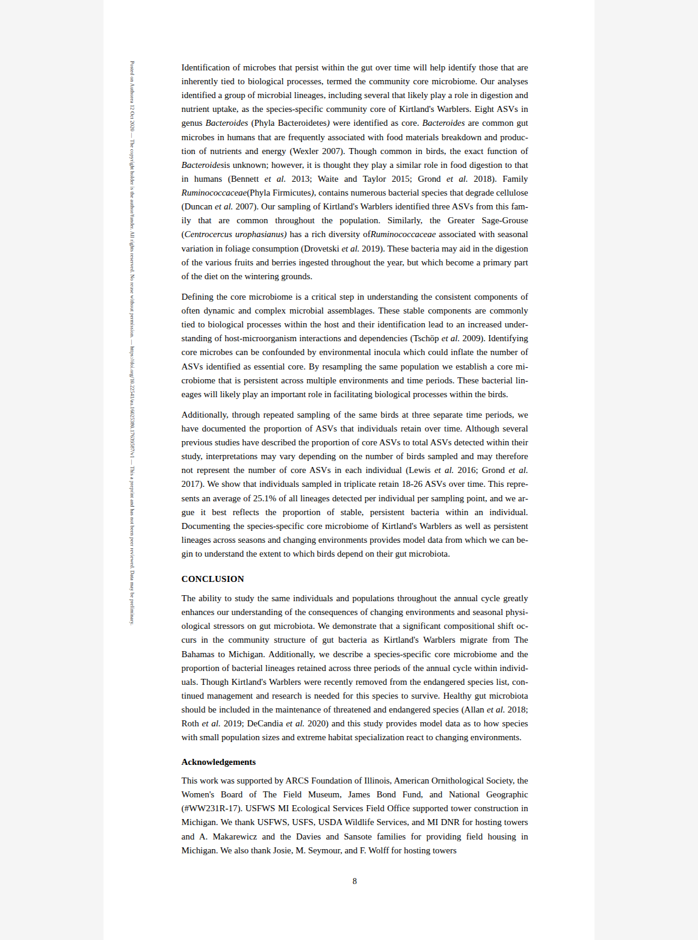Posted on Authorea 12 Oct 2020 — The copyright holder is the author/funder. All rights reserved. No reuse without permission. — https://doi.org/10.22541/au.16025380.17639587/v1 — This a preprint and has not been peer reviewed. Data may be preliminary.
Identification of microbes that persist within the gut over time will help identify those that are inherently tied to biological processes, termed the community core microbiome. Our analyses identified a group of microbial lineages, including several that likely play a role in digestion and nutrient uptake, as the species-specific community core of Kirtland's Warblers. Eight ASVs in genus Bacteroides (Phyla Bacteroidetes) were identified as core. Bacteroides are common gut microbes in humans that are frequently associated with food materials breakdown and production of nutrients and energy (Wexler 2007). Though common in birds, the exact function of Bacteroidesis unknown; however, it is thought they play a similar role in food digestion to that in humans (Bennett et al. 2013; Waite and Taylor 2015; Grond et al. 2018). Family Ruminococcaceae(Phyla Firmicutes), contains numerous bacterial species that degrade cellulose (Duncan et al. 2007). Our sampling of Kirtland's Warblers identified three ASVs from this family that are common throughout the population. Similarly, the Greater Sage-Grouse (Centrocercus urophasianus) has a rich diversity ofRuminococcaceae associated with seasonal variation in foliage consumption (Drovetski et al. 2019). These bacteria may aid in the digestion of the various fruits and berries ingested throughout the year, but which become a primary part of the diet on the wintering grounds.
Defining the core microbiome is a critical step in understanding the consistent components of often dynamic and complex microbial assemblages. These stable components are commonly tied to biological processes within the host and their identification lead to an increased understanding of host-microorganism interactions and dependencies (Tschöp et al. 2009). Identifying core microbes can be confounded by environmental inocula which could inflate the number of ASVs identified as essential core. By resampling the same population we establish a core microbiome that is persistent across multiple environments and time periods. These bacterial lineages will likely play an important role in facilitating biological processes within the birds.
Additionally, through repeated sampling of the same birds at three separate time periods, we have documented the proportion of ASVs that individuals retain over time. Although several previous studies have described the proportion of core ASVs to total ASVs detected within their study, interpretations may vary depending on the number of birds sampled and may therefore not represent the number of core ASVs in each individual (Lewis et al. 2016; Grond et al. 2017). We show that individuals sampled in triplicate retain 18-26 ASVs over time. This represents an average of 25.1% of all lineages detected per individual per sampling point, and we argue it best reflects the proportion of stable, persistent bacteria within an individual. Documenting the species-specific core microbiome of Kirtland's Warblers as well as persistent lineages across seasons and changing environments provides model data from which we can begin to understand the extent to which birds depend on their gut microbiota.
CONCLUSION
The ability to study the same individuals and populations throughout the annual cycle greatly enhances our understanding of the consequences of changing environments and seasonal physiological stressors on gut microbiota. We demonstrate that a significant compositional shift occurs in the community structure of gut bacteria as Kirtland's Warblers migrate from The Bahamas to Michigan. Additionally, we describe a species-specific core microbiome and the proportion of bacterial lineages retained across three periods of the annual cycle within individuals. Though Kirtland's Warblers were recently removed from the endangered species list, continued management and research is needed for this species to survive. Healthy gut microbiota should be included in the maintenance of threatened and endangered species (Allan et al. 2018; Roth et al. 2019; DeCandia et al. 2020) and this study provides model data as to how species with small population sizes and extreme habitat specialization react to changing environments.
Acknowledgements
This work was supported by ARCS Foundation of Illinois, American Ornithological Society, the Women's Board of The Field Museum, James Bond Fund, and National Geographic (#WW231R-17). USFWS MI Ecological Services Field Office supported tower construction in Michigan. We thank USFWS, USFS, USDA Wildlife Services, and MI DNR for hosting towers and A. Makarewicz and the Davies and Sansote families for providing field housing in Michigan. We also thank Josie, M. Seymour, and F. Wolff for hosting towers
8